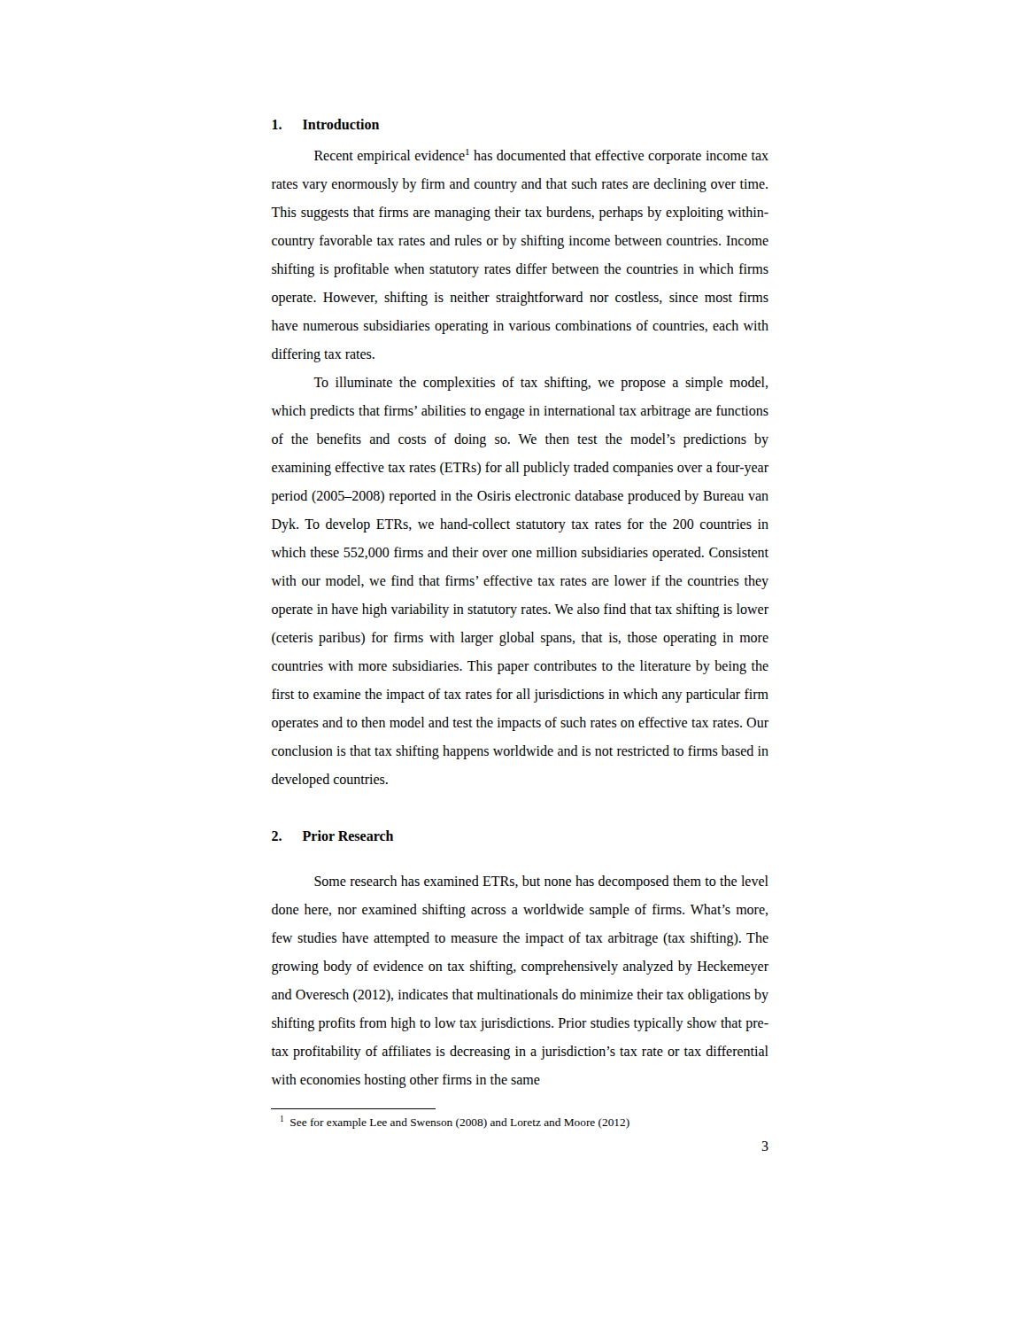1.
Introduction
Recent empirical evidence1 has documented that effective corporate income tax rates vary enormously by firm and country and that such rates are declining over time. This suggests that firms are managing their tax burdens, perhaps by exploiting within-country favorable tax rates and rules or by shifting income between countries. Income shifting is profitable when statutory rates differ between the countries in which firms operate. However, shifting is neither straightforward nor costless, since most firms have numerous subsidiaries operating in various combinations of countries, each with differing tax rates.
To illuminate the complexities of tax shifting, we propose a simple model, which predicts that firms’ abilities to engage in international tax arbitrage are functions of the benefits and costs of doing so. We then test the model’s predictions by examining effective tax rates (ETRs) for all publicly traded companies over a four-year period (2005–2008) reported in the Osiris electronic database produced by Bureau van Dyk. To develop ETRs, we hand-collect statutory tax rates for the 200 countries in which these 552,000 firms and their over one million subsidiaries operated. Consistent with our model, we find that firms’ effective tax rates are lower if the countries they operate in have high variability in statutory rates. We also find that tax shifting is lower (ceteris paribus) for firms with larger global spans, that is, those operating in more countries with more subsidiaries. This paper contributes to the literature by being the first to examine the impact of tax rates for all jurisdictions in which any particular firm operates and to then model and test the impacts of such rates on effective tax rates. Our conclusion is that tax shifting happens worldwide and is not restricted to firms based in developed countries.
2.
Prior Research
Some research has examined ETRs, but none has decomposed them to the level done here, nor examined shifting across a worldwide sample of firms. What’s more, few studies have attempted to measure the impact of tax arbitrage (tax shifting). The growing body of evidence on tax shifting, comprehensively analyzed by Heckemeyer and Overesch (2012), indicates that multinationals do minimize their tax obligations by shifting profits from high to low tax jurisdictions. Prior studies typically show that pre-tax profitability of affiliates is decreasing in a jurisdiction’s tax rate or tax differential with economies hosting other firms in the same
1 See for example Lee and Swenson (2008) and Loretz and Moore (2012)
3